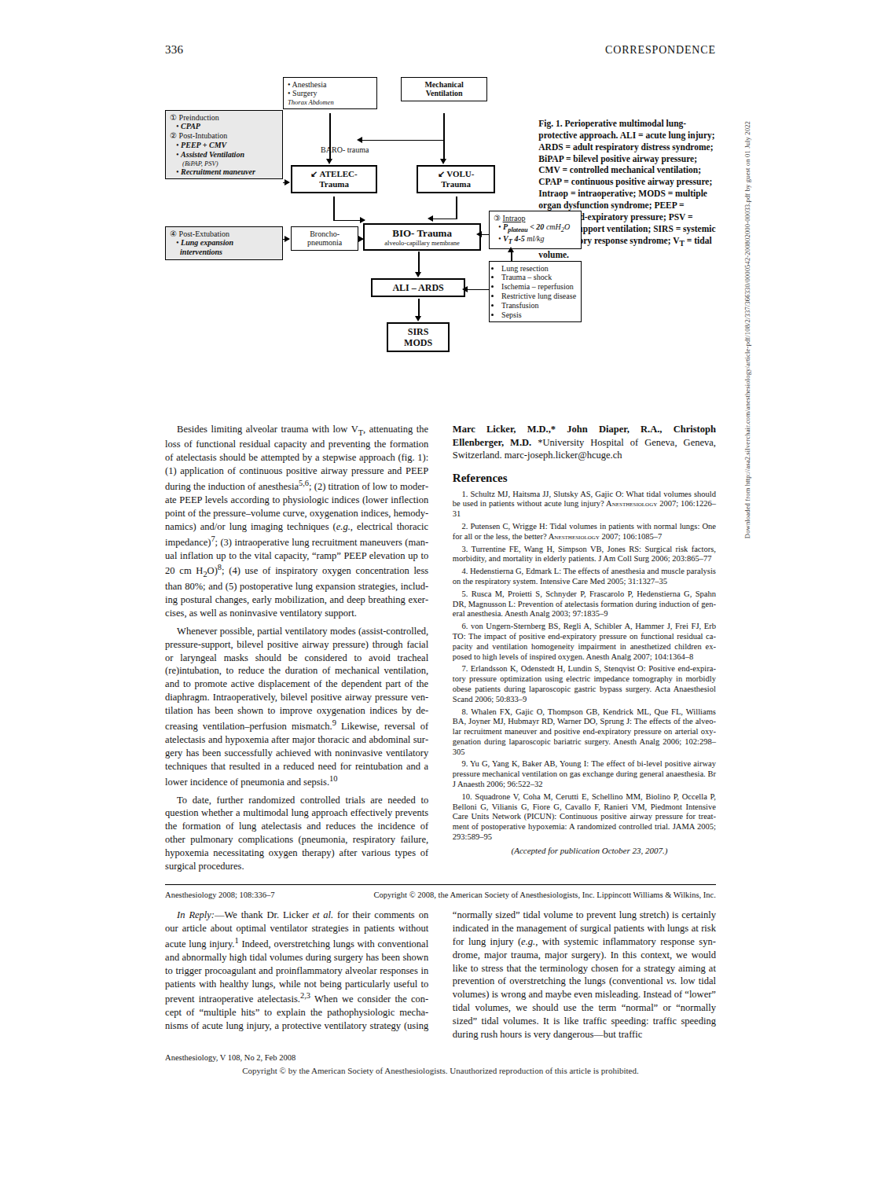336
CORRESPONDENCE
Downloaded from http://asa2.silverchair.com/anesthesiology/article-pdf/108/2/337/366330/0000542-200802000-00033.pdf by guest on 01 July 2022
• Anesthesia
• Surgery
Thorax Abdomen
Mechanical
Ventilation
① Preinduction
• CPAP
② Post-Intubation
• PEEP + CMV
• Assisted Ventilation
(BiPAP, PSV)
• Recruitment maneuver
↙ ATELEC-
Trauma
↙ VOLU-
Trauma
BARO- trauma
④ Post-Extubation
• Lung expansion
interventions
Broncho-
pneumonia
BIO- Trauma
alveolo-capillary membrane
③ Intraop
• Pplateau < 20 cmH2O
• VT 4-5 ml/kg
ALI – ARDS
SIRS
MODS
Lung resection
Trauma – shock
Ischemia – reperfusion
Restrictive lung disease
Transfusion
Sepsis
Fig. 1. Perioperative multimodal lung-protective approach. ALI = acute lung injury; ARDS = adult respiratory distress syndrome; BiPAP = bilevel positive airway pressure; CMV = controlled mechanical ventilation; CPAP = continuous positive airway pressure; Intraop = intraoperative; MODS = multiple organ dysfunction syndrome; PEEP = positive end-expiratory pressure; PSV = pressure-support ventilation; SIRS = systemic inflammatory response syndrome; VT = tidal volume.
Besides limiting alveolar trauma with low VT, attenuating the loss of functional residual capacity and preventing the formation of atelectasis should be attempted by a stepwise approach (fig. 1): (1) application of continuous positive airway pressure and PEEP during the induction of anesthesia5,6; (2) titration of low to moderate PEEP levels according to physiologic indices (lower inflection point of the pressure–volume curve, oxygenation indices, hemodynamics) and/or lung imaging techniques (e.g., electrical thoracic impedance)7; (3) intraoperative lung recruitment maneuvers (manual inflation up to the vital capacity, “ramp” PEEP elevation up to 20 cm H2O)8; (4) use of inspiratory oxygen concentration less than 80%; and (5) postoperative lung expansion strategies, including postural changes, early mobilization, and deep breathing exercises, as well as noninvasive ventilatory support.
Whenever possible, partial ventilatory modes (assist-controlled, pressure-support, bilevel positive airway pressure) through facial or laryngeal masks should be considered to avoid tracheal (re)intubation, to reduce the duration of mechanical ventilation, and to promote active displacement of the dependent part of the diaphragm. Intraoperatively, bilevel positive airway pressure ventilation has been shown to improve oxygenation indices by decreasing ventilation–perfusion mismatch.9 Likewise, reversal of atelectasis and hypoxemia after major thoracic and abdominal surgery has been successfully achieved with noninvasive ventilatory techniques that resulted in a reduced need for reintubation and a lower incidence of pneumonia and sepsis.10
To date, further randomized controlled trials are needed to question whether a multimodal lung approach effectively prevents the formation of lung atelectasis and reduces the incidence of other pulmonary complications (pneumonia, respiratory failure, hypoxemia necessitating oxygen therapy) after various types of surgical procedures.
Marc Licker, M.D.,* John Diaper, R.A., Christoph Ellenberger, M.D. *University Hospital of Geneva, Geneva, Switzerland. marc-joseph.licker@hcuge.ch
References
1. Schultz MJ, Haitsma JJ, Slutsky AS, Gajic O: What tidal volumes should be used in patients without acute lung injury? Anesthesiology 2007; 106:1226–31
2. Putensen C, Wrigge H: Tidal volumes in patients with normal lungs: One for all or the less, the better? Anesthesiology 2007; 106:1085–7
3. Turrentine FE, Wang H, Simpson VB, Jones RS: Surgical risk factors, morbidity, and mortality in elderly patients. J Am Coll Surg 2006; 203:865–77
4. Hedenstierna G, Edmark L: The effects of anesthesia and muscle paralysis on the respiratory system. Intensive Care Med 2005; 31:1327–35
5. Rusca M, Proietti S, Schnyder P, Frascarolo P, Hedenstierna G, Spahn DR, Magnusson L: Prevention of atelectasis formation during induction of general anesthesia. Anesth Analg 2003; 97:1835–9
6. von Ungern-Sternberg BS, Regli A, Schibler A, Hammer J, Frei FJ, Erb TO: The impact of positive end-expiratory pressure on functional residual capacity and ventilation homogeneity impairment in anesthetized children exposed to high levels of inspired oxygen. Anesth Analg 2007; 104:1364–8
7. Erlandsson K, Odenstedt H, Lundin S, Stenqvist O: Positive end-expiratory pressure optimization using electric impedance tomography in morbidly obese patients during laparoscopic gastric bypass surgery. Acta Anaesthesiol Scand 2006; 50:833–9
8. Whalen FX, Gajic O, Thompson GB, Kendrick ML, Que FL, Williams BA, Joyner MJ, Hubmayr RD, Warner DO, Sprung J: The effects of the alveolar recruitment maneuver and positive end-expiratory pressure on arterial oxygenation during laparoscopic bariatric surgery. Anesth Analg 2006; 102:298–305
9. Yu G, Yang K, Baker AB, Young I: The effect of bi-level positive airway pressure mechanical ventilation on gas exchange during general anaesthesia. Br J Anaesth 2006; 96:522–32
10. Squadrone V, Coha M, Cerutti E, Schellino MM, Biolino P, Occella P, Belloni G, Vilianis G, Fiore G, Cavallo F, Ranieri VM, Piedmont Intensive Care Units Network (PICUN): Continuous positive airway pressure for treatment of postoperative hypoxemia: A randomized controlled trial. JAMA 2005; 293:589–95
(Accepted for publication October 23, 2007.)
Anesthesiology 2008; 108:336–7
Copyright © 2008, the American Society of Anesthesiologists, Inc. Lippincott Williams & Wilkins, Inc.
In Reply:—We thank Dr. Licker et al. for their comments on our article about optimal ventilator strategies in patients without acute lung injury.1 Indeed, overstretching lungs with conventional and abnormally high tidal volumes during surgery has been shown to trigger procoagulant and proinflammatory alveolar responses in patients with healthy lungs, while not being particularly useful to prevent intraoperative atelectasis.2,3 When we consider the concept of “multiple hits” to explain the pathophysiologic mechanisms of acute lung injury, a protective ventilatory strategy (using “normally sized” tidal volume to prevent lung stretch) is certainly indicated in the management of surgical patients with lungs at risk for lung injury (e.g., with systemic inflammatory response syndrome, major trauma, major surgery). In this context, we would like to stress that the terminology chosen for a strategy aiming at prevention of overstretching the lungs (conventional vs. low tidal volumes) is wrong and maybe even misleading. Instead of “lower” tidal volumes, we should use the term “normal” or “normally sized” tidal volumes. It is like traffic speeding: traffic speeding during rush hours is very dangerous—but traffic
Anesthesiology, V 108, No 2, Feb 2008
Copyright © by the American Society of Anesthesiologists. Unauthorized reproduction of this article is prohibited.